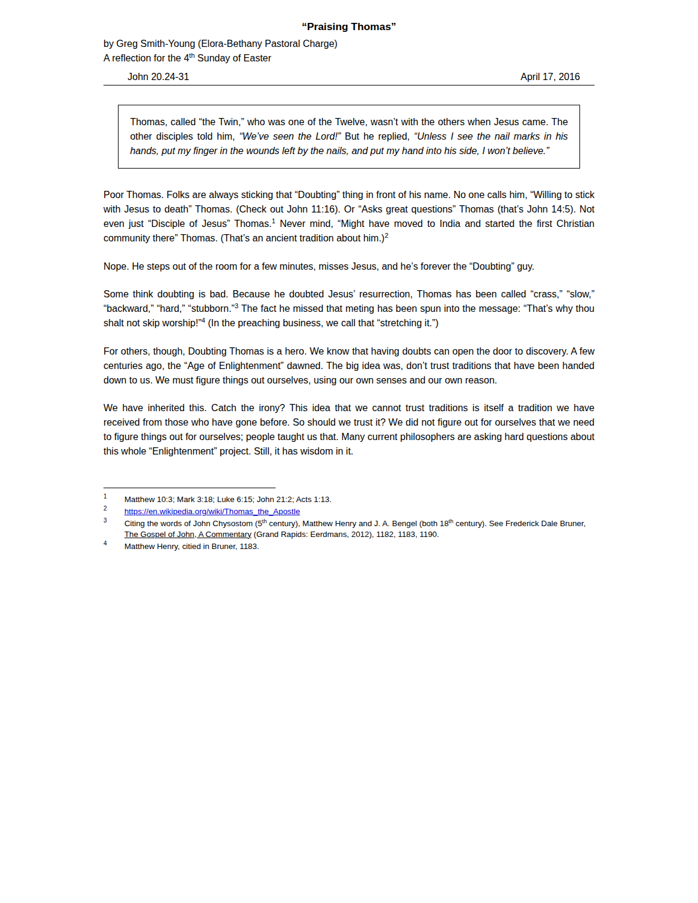“Praising Thomas”
by Greg Smith-Young (Elora-Bethany Pastoral Charge)
A reflection for the 4th Sunday of Easter
John 20.24-31 April 17, 2016
Thomas, called “the Twin,” who was one of the Twelve, wasn’t with the others when Jesus came. The other disciples told him, “We’ve seen the Lord!” But he replied, “Unless I see the nail marks in his hands, put my finger in the wounds left by the nails, and put my hand into his side, I won’t believe.”
Poor Thomas. Folks are always sticking that “Doubting” thing in front of his name. No one calls him, “Willing to stick with Jesus to death” Thomas. (Check out John 11:16). Or “Asks great questions” Thomas (that’s John 14:5). Not even just “Disciple of Jesus” Thomas.1 Never mind, “Might have moved to India and started the first Christian community there” Thomas. (That’s an ancient tradition about him.)2
Nope. He steps out of the room for a few minutes, misses Jesus, and he’s forever the “Doubting” guy.
Some think doubting is bad. Because he doubted Jesus’ resurrection, Thomas has been called “crass,” “slow,” “backward,” “hard,” “stubborn.”3 The fact he missed that meting has been spun into the message: “That’s why thou shalt not skip worship!”4 (In the preaching business, we call that “stretching it.”)
For others, though, Doubting Thomas is a hero. We know that having doubts can open the door to discovery. A few centuries ago, the “Age of Enlightenment” dawned. The big idea was, don’t trust traditions that have been handed down to us. We must figure things out ourselves, using our own senses and our own reason.
We have inherited this. Catch the irony? This idea that we cannot trust traditions is itself a tradition we have received from those who have gone before. So should we trust it? We did not figure out for ourselves that we need to figure things out for ourselves; people taught us that. Many current philosophers are asking hard questions about this whole “Enlightenment” project. Still, it has wisdom in it.
Matthew 10:3; Mark 3:18; Luke 6:15; John 21:2; Acts 1:13.
https://en.wikipedia.org/wiki/Thomas_the_Apostle
Citing the words of John Chysostom (5th century), Matthew Henry and J. A. Bengel (both 18th century). See Frederick Dale Bruner, The Gospel of John, A Commentary (Grand Rapids: Eerdmans, 2012), 1182, 1183, 1190.
Matthew Henry, citied in Bruner, 1183.